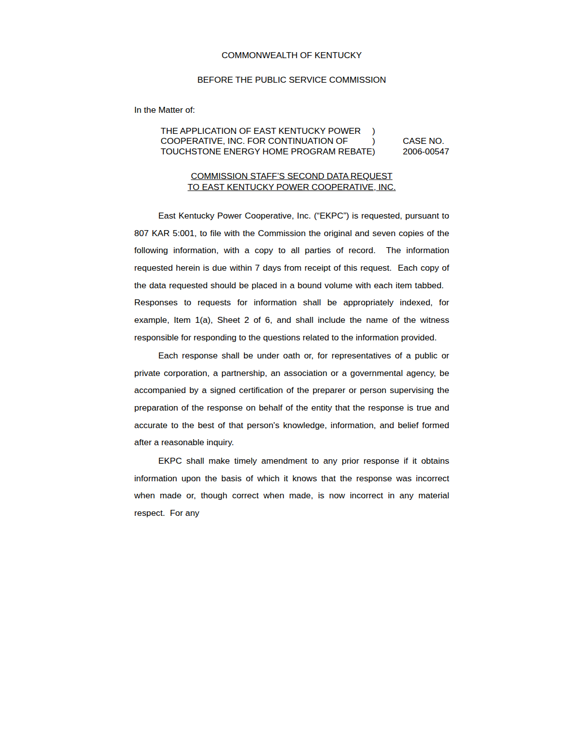COMMONWEALTH OF KENTUCKY
BEFORE THE PUBLIC SERVICE COMMISSION
In the Matter of:
| THE APPLICATION OF EAST KENTUCKY POWER | ) | |
| COOPERATIVE, INC. FOR CONTINUATION OF | ) | CASE NO. |
| TOUCHSTONE ENERGY HOME PROGRAM REBATE | ) | 2006-00547 |
COMMISSION STAFF’S SECOND DATA REQUEST TO EAST KENTUCKY POWER COOPERATIVE, INC.
East Kentucky Power Cooperative, Inc. (“EKPC”) is requested, pursuant to 807 KAR 5:001, to file with the Commission the original and seven copies of the following information, with a copy to all parties of record. The information requested herein is due within 7 days from receipt of this request. Each copy of the data requested should be placed in a bound volume with each item tabbed. Responses to requests for information shall be appropriately indexed, for example, Item 1(a), Sheet 2 of 6, and shall include the name of the witness responsible for responding to the questions related to the information provided.
Each response shall be under oath or, for representatives of a public or private corporation, a partnership, an association or a governmental agency, be accompanied by a signed certification of the preparer or person supervising the preparation of the response on behalf of the entity that the response is true and accurate to the best of that person's knowledge, information, and belief formed after a reasonable inquiry.
EKPC shall make timely amendment to any prior response if it obtains information upon the basis of which it knows that the response was incorrect when made or, though correct when made, is now incorrect in any material respect. For any